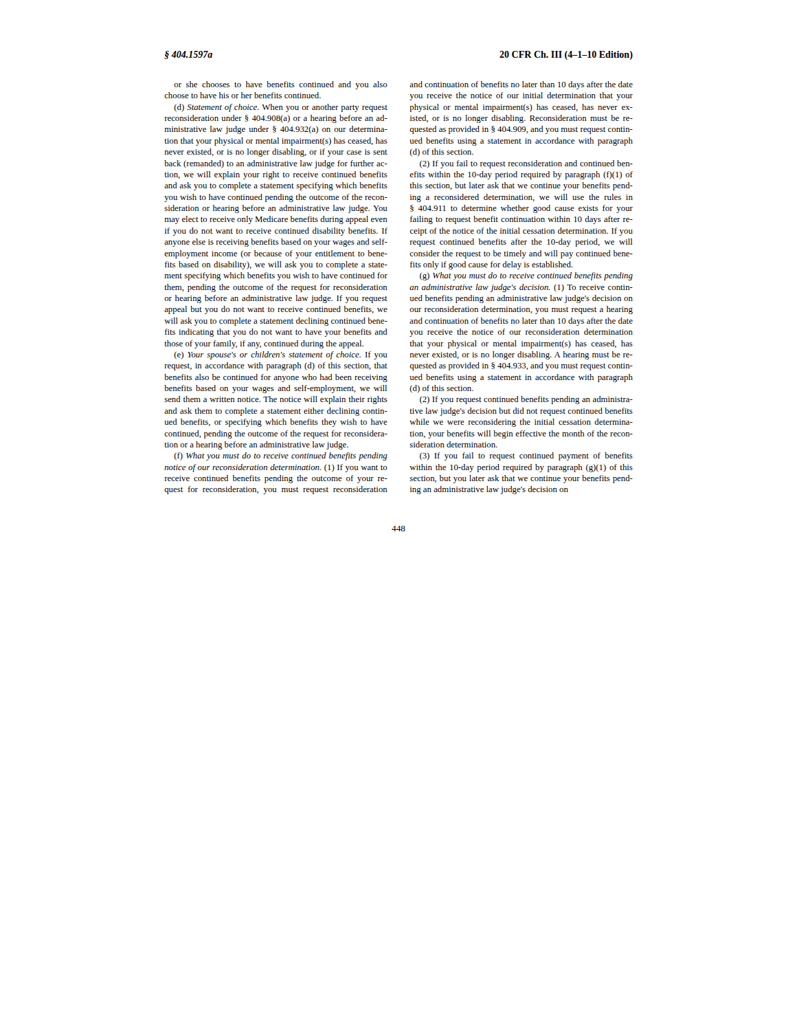§ 404.1597a 20 CFR Ch. III (4–1–10 Edition)
or she chooses to have benefits continued and you also choose to have his or her benefits continued.
(d) Statement of choice. When you or another party request reconsideration under § 404.908(a) or a hearing before an administrative law judge under § 404.932(a) on our determination that your physical or mental impairment(s) has ceased, has never existed, or is no longer disabling, or if your case is sent back (remanded) to an administrative law judge for further action, we will explain your right to receive continued benefits and ask you to complete a statement specifying which benefits you wish to have continued pending the outcome of the reconsideration or hearing before an administrative law judge. You may elect to receive only Medicare benefits during appeal even if you do not want to receive continued disability benefits. If anyone else is receiving benefits based on your wages and self-employment income (or because of your entitlement to benefits based on disability), we will ask you to complete a statement specifying which benefits you wish to have continued for them, pending the outcome of the request for reconsideration or hearing before an administrative law judge. If you request appeal but you do not want to receive continued benefits, we will ask you to complete a statement declining continued benefits indicating that you do not want to have your benefits and those of your family, if any, continued during the appeal.
(e) Your spouse's or children's statement of choice. If you request, in accordance with paragraph (d) of this section, that benefits also be continued for anyone who had been receiving benefits based on your wages and self-employment, we will send them a written notice. The notice will explain their rights and ask them to complete a statement either declining continued benefits, or specifying which benefits they wish to have continued, pending the outcome of the request for reconsideration or a hearing before an administrative law judge.
(f) What you must do to receive continued benefits pending notice of our reconsideration determination. (1) If you want to receive continued benefits pending the outcome of your request for reconsideration, you must request reconsideration and continuation of benefits no later than 10 days after the date you receive the notice of our initial determination that your physical or mental impairment(s) has ceased, has never existed, or is no longer disabling. Reconsideration must be requested as provided in § 404.909, and you must request continued benefits using a statement in accordance with paragraph (d) of this section.
(2) If you fail to request reconsideration and continued benefits within the 10-day period required by paragraph (f)(1) of this section, but later ask that we continue your benefits pending a reconsidered determination, we will use the rules in § 404.911 to determine whether good cause exists for your failing to request benefit continuation within 10 days after receipt of the notice of the initial cessation determination. If you request continued benefits after the 10-day period, we will consider the request to be timely and will pay continued benefits only if good cause for delay is established.
(g) What you must do to receive continued benefits pending an administrative law judge's decision. (1) To receive continued benefits pending an administrative law judge's decision on our reconsideration determination, you must request a hearing and continuation of benefits no later than 10 days after the date you receive the notice of our reconsideration determination that your physical or mental impairment(s) has ceased, has never existed, or is no longer disabling. A hearing must be requested as provided in § 404.933, and you must request continued benefits using a statement in accordance with paragraph (d) of this section.
(2) If you request continued benefits pending an administrative law judge's decision but did not request continued benefits while we were reconsidering the initial cessation determination, your benefits will begin effective the month of the reconsideration determination.
(3) If you fail to request continued payment of benefits within the 10-day period required by paragraph (g)(1) of this section, but you later ask that we continue your benefits pending an administrative law judge's decision on
448